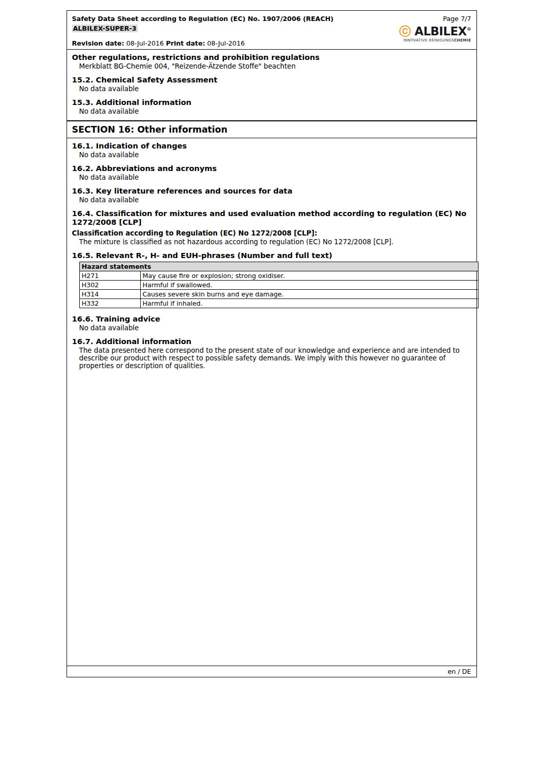Safety Data Sheet according to Regulation (EC) No. 1907/2006 (REACH)
ALBILEX-SUPER-3
Revision date: 08-Jul-2016 Print date: 08-Jul-2016
Page 7/7
ⓒ ALBILEX®
INNOVATIVE REINIGUNGSCHEMIE
Other regulations, restrictions and prohibition regulations
Merkblatt BG-Chemie 004, "Reizende-Ätzende Stoffe" beachten
15.2. Chemical Safety Assessment
No data available
15.3. Additional information
No data available
SECTION 16: Other information
16.1. Indication of changes
No data available
16.2. Abbreviations and acronyms
No data available
16.3. Key literature references and sources for data
No data available
16.4. Classification for mixtures and used evaluation method according to regulation (EC) No 1272/2008 [CLP]
Classification according to Regulation (EC) No 1272/2008 [CLP]:
The mixture is classified as not hazardous according to regulation (EC) No 1272/2008 [CLP].
16.5. Relevant R-, H- and EUH-phrases (Number and full text)
| Hazard statements |
| --- |
| H271 | May cause fire or explosion; strong oxidiser. |
| H302 | Harmful if swallowed. |
| H314 | Causes severe skin burns and eye damage. |
| H332 | Harmful if inhaled. |
16.6. Training advice
No data available
16.7. Additional information
The data presented here correspond to the present state of our knowledge and experience and are intended to describe our product with respect to possible safety demands. We imply with this however no guarantee of properties or description of qualities.
en / DE